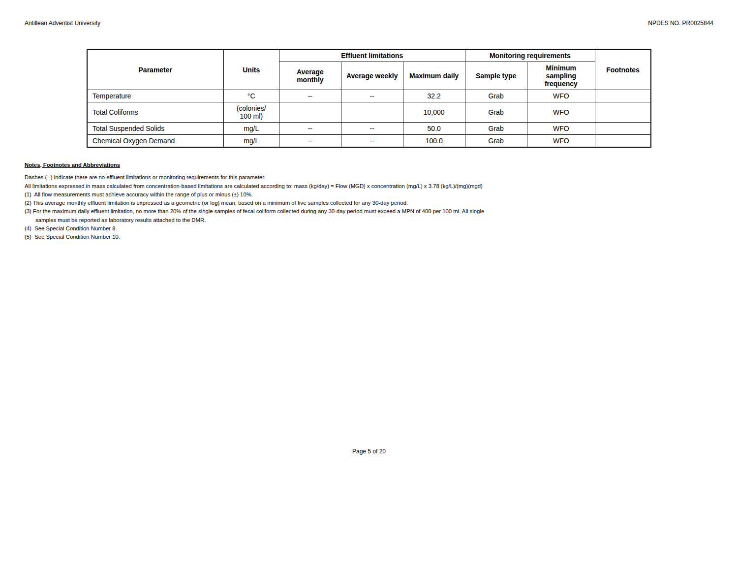Antillean Adventist University NPDES NO. PR0025844
| Parameter | Units | Effluent limitations | Monitoring requirements | Footnotes |
| --- | --- | --- | --- | --- |
| Average monthly | Average weekly | Maximum daily | Sample type | Minimum sampling frequency |
| Temperature | °C | -- | -- | 32.2 | Grab | WFO | |
| Total Coliforms | (colonies/ 100 ml) | | | 10,000 | Grab | WFO | |
| Total Suspended Solids | mg/L | -- | -- | 50.0 | Grab | WFO | |
| Chemical Oxygen Demand | mg/L | -- | -- | 100.0 | Grab | WFO | |
Notes, Footnotes and Abbreviations
Dashes (--) indicate there are no effluent limitations or monitoring requirements for this parameter.
All limitations expressed in mass calculated from concentration-based limitations are calculated according to: mass (kg/day) = Flow (MGD) x concentration (mg/L) x 3.78 (kg/L)/(mg)(mgd)
(1) All flow measurements must achieve accuracy within the range of plus or minus (±) 10%.
(2) This average monthly effluent limitation is expressed as a geometric (or log) mean, based on a minimum of five samples collected for any 30-day period.
(3) For the maximum daily effluent limitation, no more than 20% of the single samples of fecal coliform collected during any 30-day period must exceed a MPN of 400 per 100 ml. All single
samples must be reported as laboratory results attached to the DMR.
(4) See Special Condition Number 9.
(5) See Special Condition Number 10.
Page 5 of 20